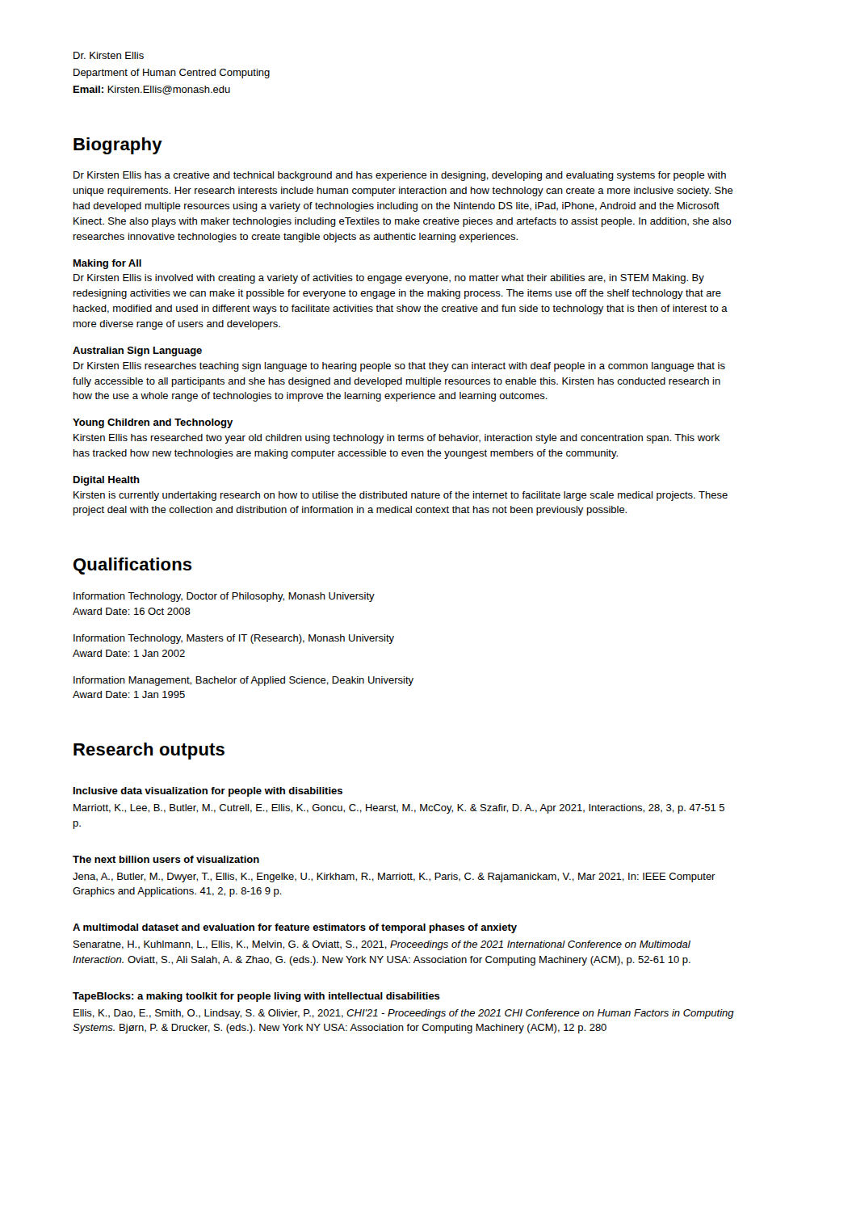Dr. Kirsten Ellis
Department of Human Centred Computing
Email: Kirsten.Ellis@monash.edu
Biography
Dr Kirsten Ellis has a creative and technical background and has experience in designing, developing and evaluating systems for people with unique requirements. Her research interests include human computer interaction and how technology can create a more inclusive society. She had developed multiple resources using a variety of technologies including on the Nintendo DS lite, iPad, iPhone, Android and the Microsoft Kinect. She also plays with maker technologies including eTextiles to make creative pieces and artefacts to assist people. In addition, she also researches innovative technologies to create tangible objects as authentic learning experiences.
Making for All
Dr Kirsten Ellis is involved with creating a variety of activities to engage everyone, no matter what their abilities are, in STEM Making. By redesigning activities we can make it possible for everyone to engage in the making process. The items use off the shelf technology that are hacked, modified and used in different ways to facilitate activities that show the creative and fun side to technology that is then of interest to a more diverse range of users and developers.
Australian Sign Language
Dr Kirsten Ellis researches teaching sign language to hearing people so that they can interact with deaf people in a common language that is fully accessible to all participants and she has designed and developed multiple resources to enable this. Kirsten has conducted research in how the use a whole range of technologies to improve the learning experience and learning outcomes.
Young Children and Technology
Kirsten Ellis has researched two year old children using technology in terms of behavior, interaction style and concentration span. This work has tracked how new technologies are making computer accessible to even the youngest members of the community.
Digital Health
Kirsten is currently undertaking research on how to utilise the distributed nature of the internet to facilitate large scale medical projects. These project deal with the collection and distribution of information in a medical context that has not been previously possible.
Qualifications
Information Technology, Doctor of Philosophy, Monash University
Award Date: 16 Oct 2008
Information Technology, Masters of IT (Research), Monash University
Award Date: 1 Jan 2002
Information Management, Bachelor of Applied Science, Deakin University
Award Date: 1 Jan 1995
Research outputs
Inclusive data visualization for people with disabilities
Marriott, K., Lee, B., Butler, M., Cutrell, E., Ellis, K., Goncu, C., Hearst, M., McCoy, K. & Szafir, D. A., Apr 2021, Interactions, 28, 3, p. 47-51 5 p.
The next billion users of visualization
Jena, A., Butler, M., Dwyer, T., Ellis, K., Engelke, U., Kirkham, R., Marriott, K., Paris, C. & Rajamanickam, V., Mar 2021, In: IEEE Computer Graphics and Applications. 41, 2, p. 8-16 9 p.
A multimodal dataset and evaluation for feature estimators of temporal phases of anxiety
Senaratne, H., Kuhlmann, L., Ellis, K., Melvin, G. & Oviatt, S., 2021, Proceedings of the 2021 International Conference on Multimodal Interaction. Oviatt, S., Ali Salah, A. & Zhao, G. (eds.). New York NY USA: Association for Computing Machinery (ACM), p. 52-61 10 p.
TapeBlocks: a making toolkit for people living with intellectual disabilities
Ellis, K., Dao, E., Smith, O., Lindsay, S. & Olivier, P., 2021, CHI'21 - Proceedings of the 2021 CHI Conference on Human Factors in Computing Systems. Bjørn, P. & Drucker, S. (eds.). New York NY USA: Association for Computing Machinery (ACM), 12 p. 280